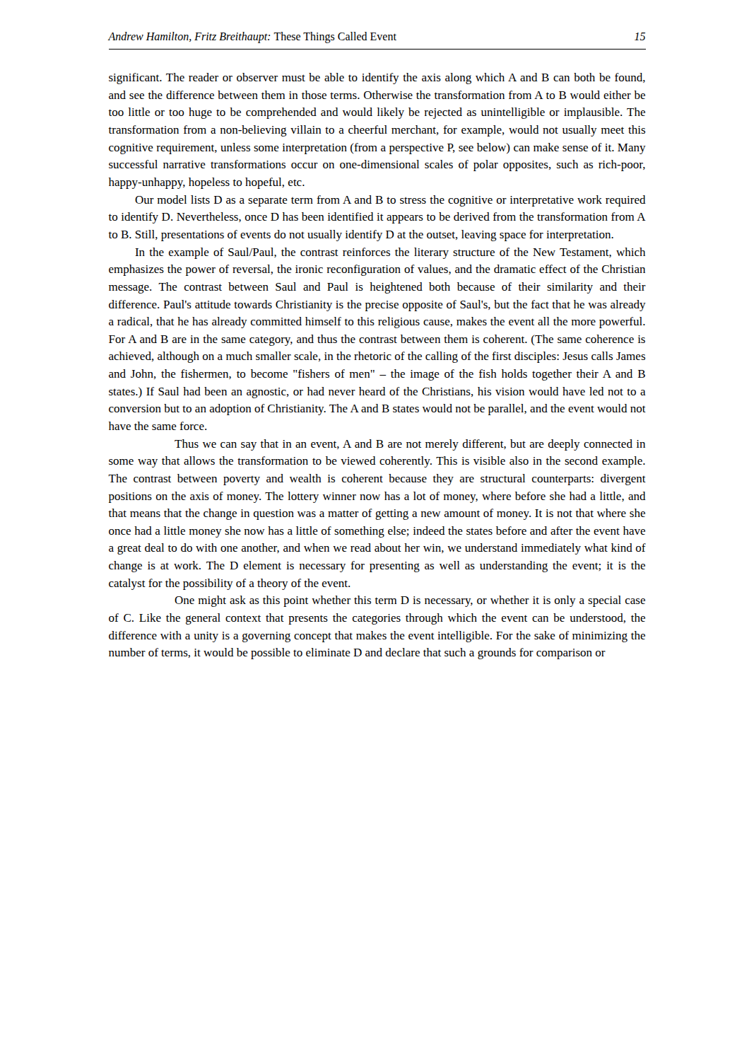Andrew Hamilton, Fritz Breithaupt: These Things Called Event 15
significant. The reader or observer must be able to identify the axis along which A and B can both be found, and see the difference between them in those terms. Otherwise the transformation from A to B would either be too little or too huge to be comprehended and would likely be rejected as unintelligible or implausible. The transformation from a non-believing villain to a cheerful merchant, for example, would not usually meet this cognitive requirement, unless some interpretation (from a perspective P, see below) can make sense of it. Many successful narrative transformations occur on one-dimensional scales of polar opposites, such as rich-poor, happy-unhappy, hopeless to hopeful, etc.
Our model lists D as a separate term from A and B to stress the cognitive or interpretative work required to identify D. Nevertheless, once D has been identified it appears to be derived from the transformation from A to B. Still, presentations of events do not usually identify D at the outset, leaving space for interpretation.
In the example of Saul/Paul, the contrast reinforces the literary structure of the New Testament, which emphasizes the power of reversal, the ironic reconfiguration of values, and the dramatic effect of the Christian message. The contrast between Saul and Paul is heightened both because of their similarity and their difference. Paul's attitude towards Christianity is the precise opposite of Saul's, but the fact that he was already a radical, that he has already committed himself to this religious cause, makes the event all the more powerful. For A and B are in the same category, and thus the contrast between them is coherent. (The same coherence is achieved, although on a much smaller scale, in the rhetoric of the calling of the first disciples: Jesus calls James and John, the fishermen, to become "fishers of men" – the image of the fish holds together their A and B states.) If Saul had been an agnostic, or had never heard of the Christians, his vision would have led not to a conversion but to an adoption of Christianity. The A and B states would not be parallel, and the event would not have the same force.
Thus we can say that in an event, A and B are not merely different, but are deeply connected in some way that allows the transformation to be viewed coherently. This is visible also in the second example. The contrast between poverty and wealth is coherent because they are structural counterparts: divergent positions on the axis of money. The lottery winner now has a lot of money, where before she had a little, and that means that the change in question was a matter of getting a new amount of money. It is not that where she once had a little money she now has a little of something else; indeed the states before and after the event have a great deal to do with one another, and when we read about her win, we understand immediately what kind of change is at work. The D element is necessary for presenting as well as understanding the event; it is the catalyst for the possibility of a theory of the event.
One might ask as this point whether this term D is necessary, or whether it is only a special case of C. Like the general context that presents the categories through which the event can be understood, the difference with a unity is a governing concept that makes the event intelligible. For the sake of minimizing the number of terms, it would be possible to eliminate D and declare that such a grounds for comparison or